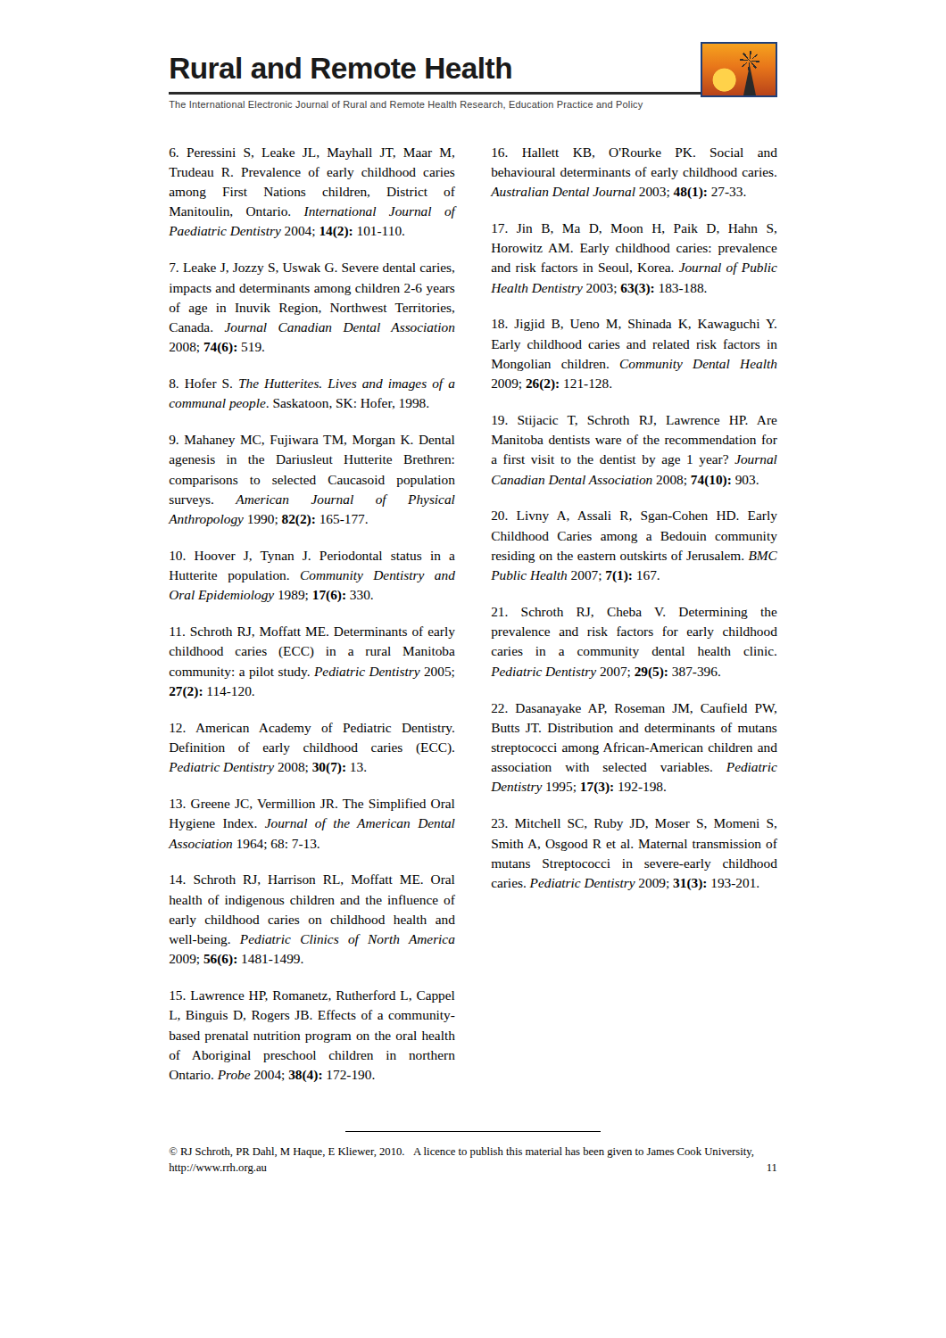Rural and Remote Health
The International Electronic Journal of Rural and Remote Health Research, Education Practice and Policy
6. Peressini S, Leake JL, Mayhall JT, Maar M, Trudeau R. Prevalence of early childhood caries among First Nations children, District of Manitoulin, Ontario. International Journal of Paediatric Dentistry 2004; 14(2): 101-110.
7. Leake J, Jozzy S, Uswak G. Severe dental caries, impacts and determinants among children 2-6 years of age in Inuvik Region, Northwest Territories, Canada. Journal Canadian Dental Association 2008; 74(6): 519.
8. Hofer S. The Hutterites. Lives and images of a communal people. Saskatoon, SK: Hofer, 1998.
9. Mahaney MC, Fujiwara TM, Morgan K. Dental agenesis in the Dariusleut Hutterite Brethren: comparisons to selected Caucasoid population surveys. American Journal of Physical Anthropology 1990; 82(2): 165-177.
10. Hoover J, Tynan J. Periodontal status in a Hutterite population. Community Dentistry and Oral Epidemiology 1989; 17(6): 330.
11. Schroth RJ, Moffatt ME. Determinants of early childhood caries (ECC) in a rural Manitoba community: a pilot study. Pediatric Dentistry 2005; 27(2): 114-120.
12. American Academy of Pediatric Dentistry. Definition of early childhood caries (ECC). Pediatric Dentistry 2008; 30(7): 13.
13. Greene JC, Vermillion JR. The Simplified Oral Hygiene Index. Journal of the American Dental Association 1964; 68: 7-13.
14. Schroth RJ, Harrison RL, Moffatt ME. Oral health of indigenous children and the influence of early childhood caries on childhood health and well-being. Pediatric Clinics of North America 2009; 56(6): 1481-1499.
15. Lawrence HP, Romanetz, Rutherford L, Cappel L, Binguis D, Rogers JB. Effects of a community-based prenatal nutrition program on the oral health of Aboriginal preschool children in northern Ontario. Probe 2004; 38(4): 172-190.
16. Hallett KB, O'Rourke PK. Social and behavioural determinants of early childhood caries. Australian Dental Journal 2003; 48(1): 27-33.
17. Jin B, Ma D, Moon H, Paik D, Hahn S, Horowitz AM. Early childhood caries: prevalence and risk factors in Seoul, Korea. Journal of Public Health Dentistry 2003; 63(3): 183-188.
18. Jigjid B, Ueno M, Shinada K, Kawaguchi Y. Early childhood caries and related risk factors in Mongolian children. Community Dental Health 2009; 26(2): 121-128.
19. Stijacic T, Schroth RJ, Lawrence HP. Are Manitoba dentists ware of the recommendation for a first visit to the dentist by age 1 year? Journal Canadian Dental Association 2008; 74(10): 903.
20. Livny A, Assali R, Sgan-Cohen HD. Early Childhood Caries among a Bedouin community residing on the eastern outskirts of Jerusalem. BMC Public Health 2007; 7(1): 167.
21. Schroth RJ, Cheba V. Determining the prevalence and risk factors for early childhood caries in a community dental health clinic. Pediatric Dentistry 2007; 29(5): 387-396.
22. Dasanayake AP, Roseman JM, Caufield PW, Butts JT. Distribution and determinants of mutans streptococci among African-American children and association with selected variables. Pediatric Dentistry 1995; 17(3): 192-198.
23. Mitchell SC, Ruby JD, Moser S, Momeni S, Smith A, Osgood R et al. Maternal transmission of mutans Streptococci in severe-early childhood caries. Pediatric Dentistry 2009; 31(3): 193-201.
© RJ Schroth, PR Dahl, M Haque, E Kliewer, 2010. A licence to publish this material has been given to James Cook University,
http://www.rrh.org.au 11